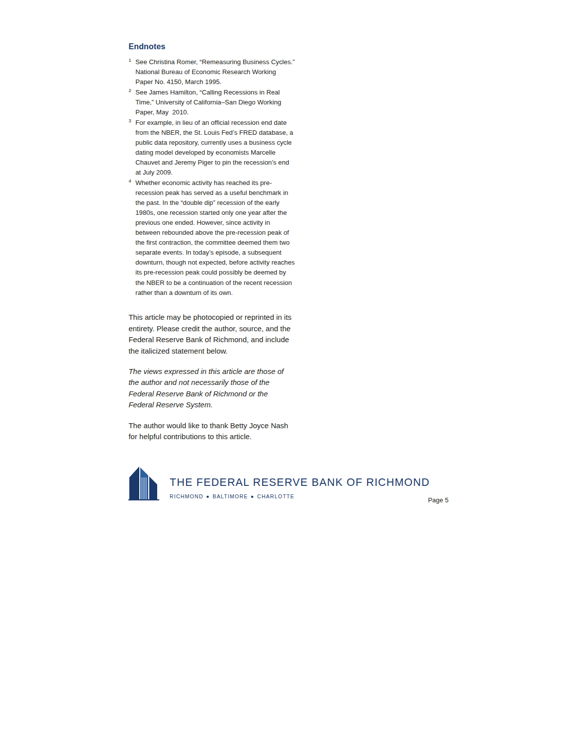Endnotes
1 See Christina Romer, “Remeasuring Business Cycles.” National Bureau of Economic Research Working Paper No. 4150, March 1995.
2 See James Hamilton, “Calling Recessions in Real Time,” University of California–San Diego Working Paper, May 2010.
3 For example, in lieu of an official recession end date from the NBER, the St. Louis Fed’s FRED database, a public data repository, currently uses a business cycle dating model developed by economists Marcelle Chauvet and Jeremy Piger to pin the recession’s end at July 2009.
4 Whether economic activity has reached its pre-recession peak has served as a useful benchmark in the past. In the “double dip” recession of the early 1980s, one recession started only one year after the previous one ended. However, since activity in between rebounded above the pre-recession peak of the first contraction, the committee deemed them two separate events. In today’s episode, a subsequent downturn, though not expected, before activity reaches its pre-recession peak could possibly be deemed by the NBER to be a continuation of the recent recession rather than a downturn of its own.
This article may be photocopied or reprinted in its entirety. Please credit the author, source, and the Federal Reserve Bank of Richmond, and include the italicized statement below.
The views expressed in this article are those of the author and not necessarily those of the Federal Reserve Bank of Richmond or the Federal Reserve System.
The author would like to thank Betty Joyce Nash for helpful contributions to this article.
THE FEDERAL RESERVE BANK OF RICHMOND
RICHMOND ■ BALTIMORE ■ CHARLOTTE
Page 5